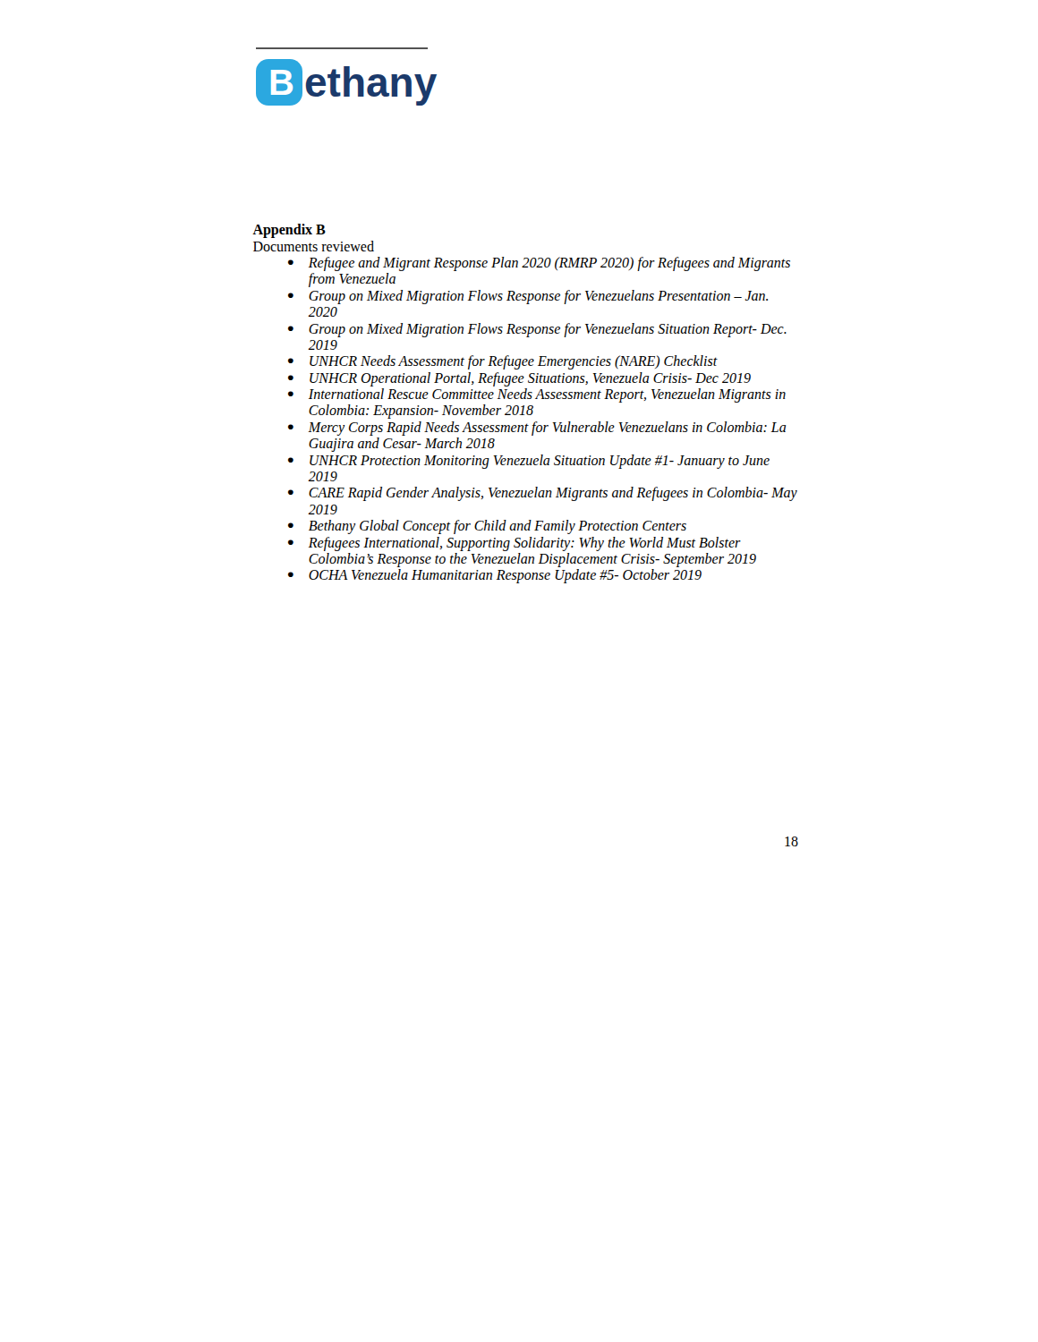B ethany
Appendix B
Documents reviewed
Refugee and Migrant Response Plan 2020 (RMRP 2020) for Refugees and Migrants from Venezuela
Group on Mixed Migration Flows Response for Venezuelans Presentation – Jan. 2020
Group on Mixed Migration Flows Response for Venezuelans Situation Report- Dec. 2019
UNHCR Needs Assessment for Refugee Emergencies (NARE) Checklist
UNHCR Operational Portal, Refugee Situations, Venezuela Crisis- Dec 2019
International Rescue Committee Needs Assessment Report, Venezuelan Migrants in Colombia: Expansion- November 2018
Mercy Corps Rapid Needs Assessment for Vulnerable Venezuelans in Colombia: La Guajira and Cesar- March 2018
UNHCR Protection Monitoring Venezuela Situation Update #1- January to June 2019
CARE Rapid Gender Analysis, Venezuelan Migrants and Refugees in Colombia- May 2019
Bethany Global Concept for Child and Family Protection Centers
Refugees International, Supporting Solidarity: Why the World Must Bolster Colombia’s Response to the Venezuelan Displacement Crisis- September 2019
OCHA Venezuela Humanitarian Response Update #5- October 2019
18